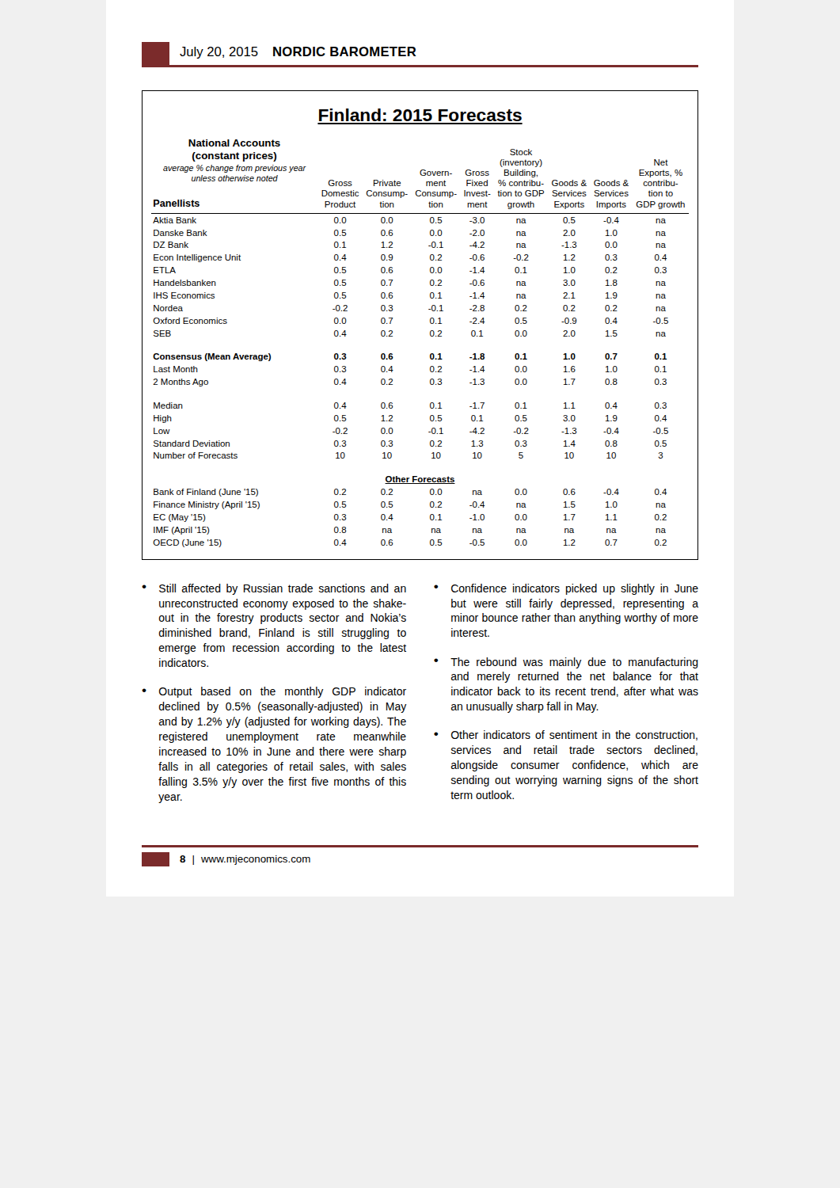July 20, 2015 NORDIC BAROMETER
Finland: 2015 Forecasts
| National Accounts (constant prices) average % change from previous year unless otherwise noted Panellists | Gross Domestic Product | Private Consump- tion | Govern- ment Consump- tion | Gross Fixed Invest- ment | Stock (inventory) Building, % contribu- tion to GDP growth | Goods & Services Exports | Goods & Services Imports | Net Exports, % contribu- tion to GDP growth |
| --- | --- | --- | --- | --- | --- | --- | --- | --- |
| Aktia Bank | 0.0 | 0.0 | 0.5 | -3.0 | na | 0.5 | -0.4 | na |
| Danske Bank | 0.5 | 0.6 | 0.0 | -2.0 | na | 2.0 | 1.0 | na |
| DZ Bank | 0.1 | 1.2 | -0.1 | -4.2 | na | -1.3 | 0.0 | na |
| Econ Intelligence Unit | 0.4 | 0.9 | 0.2 | -0.6 | -0.2 | 1.2 | 0.3 | 0.4 |
| ETLA | 0.5 | 0.6 | 0.0 | -1.4 | 0.1 | 1.0 | 0.2 | 0.3 |
| Handelsbanken | 0.5 | 0.7 | 0.2 | -0.6 | na | 3.0 | 1.8 | na |
| IHS Economics | 0.5 | 0.6 | 0.1 | -1.4 | na | 2.1 | 1.9 | na |
| Nordea | -0.2 | 0.3 | -0.1 | -2.8 | 0.2 | 0.2 | 0.2 | na |
| Oxford Economics | 0.0 | 0.7 | 0.1 | -2.4 | 0.5 | -0.9 | 0.4 | -0.5 |
| SEB | 0.4 | 0.2 | 0.2 | 0.1 | 0.0 | 2.0 | 1.5 | na |
| Consensus (Mean Average) | 0.3 | 0.6 | 0.1 | -1.8 | 0.1 | 1.0 | 0.7 | 0.1 |
| Last Month | 0.3 | 0.4 | 0.2 | -1.4 | 0.0 | 1.6 | 1.0 | 0.1 |
| 2 Months Ago | 0.4 | 0.2 | 0.3 | -1.3 | 0.0 | 1.7 | 0.8 | 0.3 |
| Median | 0.4 | 0.6 | 0.1 | -1.7 | 0.1 | 1.1 | 0.4 | 0.3 |
| High | 0.5 | 1.2 | 0.5 | 0.1 | 0.5 | 3.0 | 1.9 | 0.4 |
| Low | -0.2 | 0.0 | -0.1 | -4.2 | -0.2 | -1.3 | -0.4 | -0.5 |
| Standard Deviation | 0.3 | 0.3 | 0.2 | 1.3 | 0.3 | 1.4 | 0.8 | 0.5 |
| Number of Forecasts | 10 | 10 | 10 | 10 | 5 | 10 | 10 | 3 |
| Other Forecasts |
| Bank of Finland (June '15) | 0.2 | 0.2 | 0.0 | na | 0.0 | 0.6 | -0.4 | 0.4 |
| Finance Ministry (April '15) | 0.5 | 0.5 | 0.2 | -0.4 | na | 1.5 | 1.0 | na |
| EC (May '15) | 0.3 | 0.4 | 0.1 | -1.0 | 0.0 | 1.7 | 1.1 | 0.2 |
| IMF (April '15) | 0.8 | na | na | na | na | na | na | na |
| OECD (June '15) | 0.4 | 0.6 | 0.5 | -0.5 | 0.0 | 1.2 | 0.7 | 0.2 |
Still affected by Russian trade sanctions and an unreconstructed economy exposed to the shake-out in the forestry products sector and Nokia’s diminished brand, Finland is still struggling to emerge from recession according to the latest indicators.
Output based on the monthly GDP indicator declined by 0.5% (seasonally-adjusted) in May and by 1.2% y/y (adjusted for working days). The registered unemployment rate meanwhile increased to 10% in June and there were sharp falls in all categories of retail sales, with sales falling 3.5% y/y over the first five months of this year.
Confidence indicators picked up slightly in June but were still fairly depressed, representing a minor bounce rather than anything worthy of more interest.
The rebound was mainly due to manufacturing and merely returned the net balance for that indicator back to its recent trend, after what was an unusually sharp fall in May.
Other indicators of sentiment in the construction, services and retail trade sectors declined, alongside consumer confidence, which are sending out worrying warning signs of the short term outlook.
8 | www.mjeconomics.com